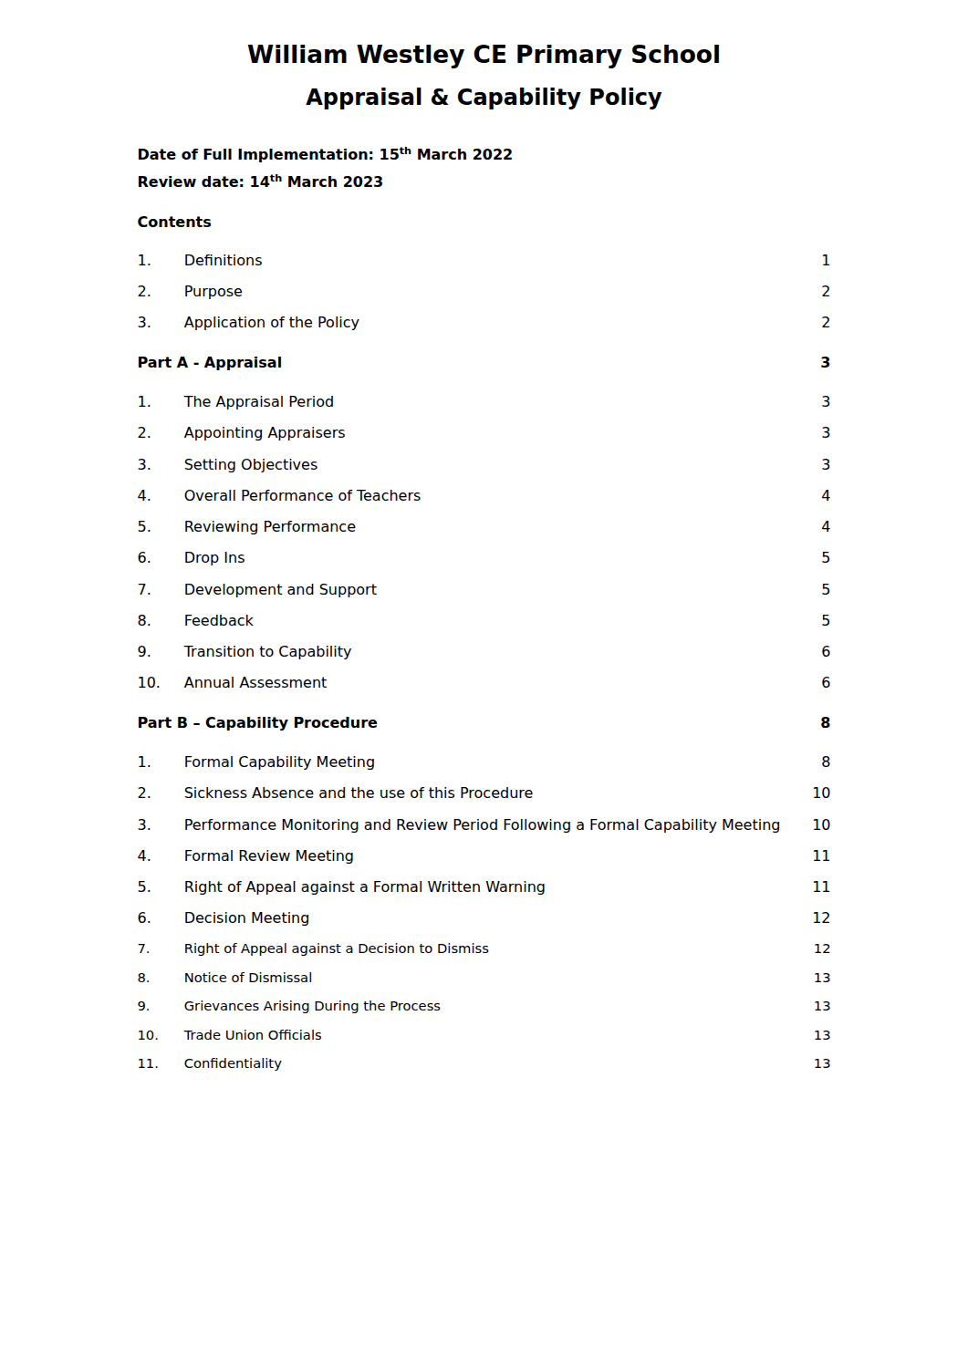William Westley CE Primary School
Appraisal & Capability Policy
Date of Full Implementation: 15th March 2022
Review date: 14th March 2023
Contents
| 1. | Definitions | 1 |
| 2. | Purpose | 2 |
| 3. | Application of the Policy | 2 |
| Part A - Appraisal | 3 |
| 1. | The Appraisal Period | 3 |
| 2. | Appointing Appraisers | 3 |
| 3. | Setting Objectives | 3 |
| 4. | Overall Performance of Teachers | 4 |
| 5. | Reviewing Performance | 4 |
| 6. | Drop Ins | 5 |
| 7. | Development and Support | 5 |
| 8. | Feedback | 5 |
| 9. | Transition to Capability | 6 |
| 10. | Annual Assessment | 6 |
| Part B – Capability Procedure | 8 |
| 1. | Formal Capability Meeting | 8 |
| 2. | Sickness Absence and the use of this Procedure | 10 |
| 3. | Performance Monitoring and Review Period Following a Formal Capability Meeting | 10 |
| 4. | Formal Review Meeting | 11 |
| 5. | Right of Appeal against a Formal Written Warning | 11 |
| 6. | Decision Meeting | 12 |
| 7. | Right of Appeal against a Decision to Dismiss | 12 |
| 8. | Notice of Dismissal | 13 |
| 9. | Grievances Arising During the Process | 13 |
| 10. | Trade Union Officials | 13 |
| 11. | Confidentiality | 13 |